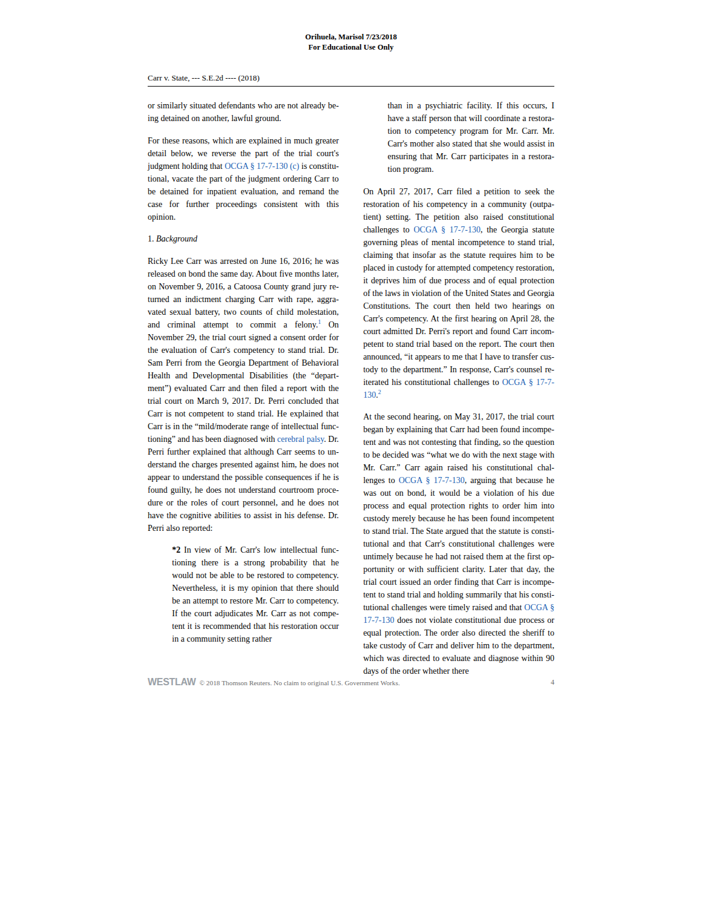Orihuela, Marisol 7/23/2018
For Educational Use Only
Carr v. State, --- S.E.2d ---- (2018)
or similarly situated defendants who are not already being detained on another, lawful ground.
For these reasons, which are explained in much greater detail below, we reverse the part of the trial court's judgment holding that OCGA § 17-7-130 (c) is constitutional, vacate the part of the judgment ordering Carr to be detained for inpatient evaluation, and remand the case for further proceedings consistent with this opinion.
1. Background
Ricky Lee Carr was arrested on June 16, 2016; he was released on bond the same day. About five months later, on November 9, 2016, a Catoosa County grand jury returned an indictment charging Carr with rape, aggravated sexual battery, two counts of child molestation, and criminal attempt to commit a felony.1 On November 29, the trial court signed a consent order for the evaluation of Carr's competency to stand trial. Dr. Sam Perri from the Georgia Department of Behavioral Health and Developmental Disabilities (the “department”) evaluated Carr and then filed a report with the trial court on March 9, 2017. Dr. Perri concluded that Carr is not competent to stand trial. He explained that Carr is in the “mild/moderate range of intellectual functioning” and has been diagnosed with cerebral palsy. Dr. Perri further explained that although Carr seems to understand the charges presented against him, he does not appear to understand the possible consequences if he is found guilty, he does not understand courtroom procedure or the roles of court personnel, and he does not have the cognitive abilities to assist in his defense. Dr. Perri also reported:
*2 In view of Mr. Carr's low intellectual functioning there is a strong probability that he would not be able to be restored to competency. Nevertheless, it is my opinion that there should be an attempt to restore Mr. Carr to competency. If the court adjudicates Mr. Carr as not competent it is recommended that his restoration occur in a community setting rather
than in a psychiatric facility. If this occurs, I have a staff person that will coordinate a restoration to competency program for Mr. Carr. Mr. Carr's mother also stated that she would assist in ensuring that Mr. Carr participates in a restoration program.
On April 27, 2017, Carr filed a petition to seek the restoration of his competency in a community (outpatient) setting. The petition also raised constitutional challenges to OCGA § 17-7-130, the Georgia statute governing pleas of mental incompetence to stand trial, claiming that insofar as the statute requires him to be placed in custody for attempted competency restoration, it deprives him of due process and of equal protection of the laws in violation of the United States and Georgia Constitutions. The court then held two hearings on Carr's competency. At the first hearing on April 28, the court admitted Dr. Perri's report and found Carr incompetent to stand trial based on the report. The court then announced, “it appears to me that I have to transfer custody to the department.” In response, Carr's counsel reiterated his constitutional challenges to OCGA § 17-7-130.2
At the second hearing, on May 31, 2017, the trial court began by explaining that Carr had been found incompetent and was not contesting that finding, so the question to be decided was “what we do with the next stage with Mr. Carr.” Carr again raised his constitutional challenges to OCGA § 17-7-130, arguing that because he was out on bond, it would be a violation of his due process and equal protection rights to order him into custody merely because he has been found incompetent to stand trial. The State argued that the statute is constitutional and that Carr's constitutional challenges were untimely because he had not raised them at the first opportunity or with sufficient clarity. Later that day, the trial court issued an order finding that Carr is incompetent to stand trial and holding summarily that his constitutional challenges were timely raised and that OCGA § 17-7-130 does not violate constitutional due process or equal protection. The order also directed the sheriff to take custody of Carr and deliver him to the department, which was directed to evaluate and diagnose within 90 days of the order whether there
WESTLAW© 2018 Thomson Reuters. No claim to original U.S. Government Works.
4